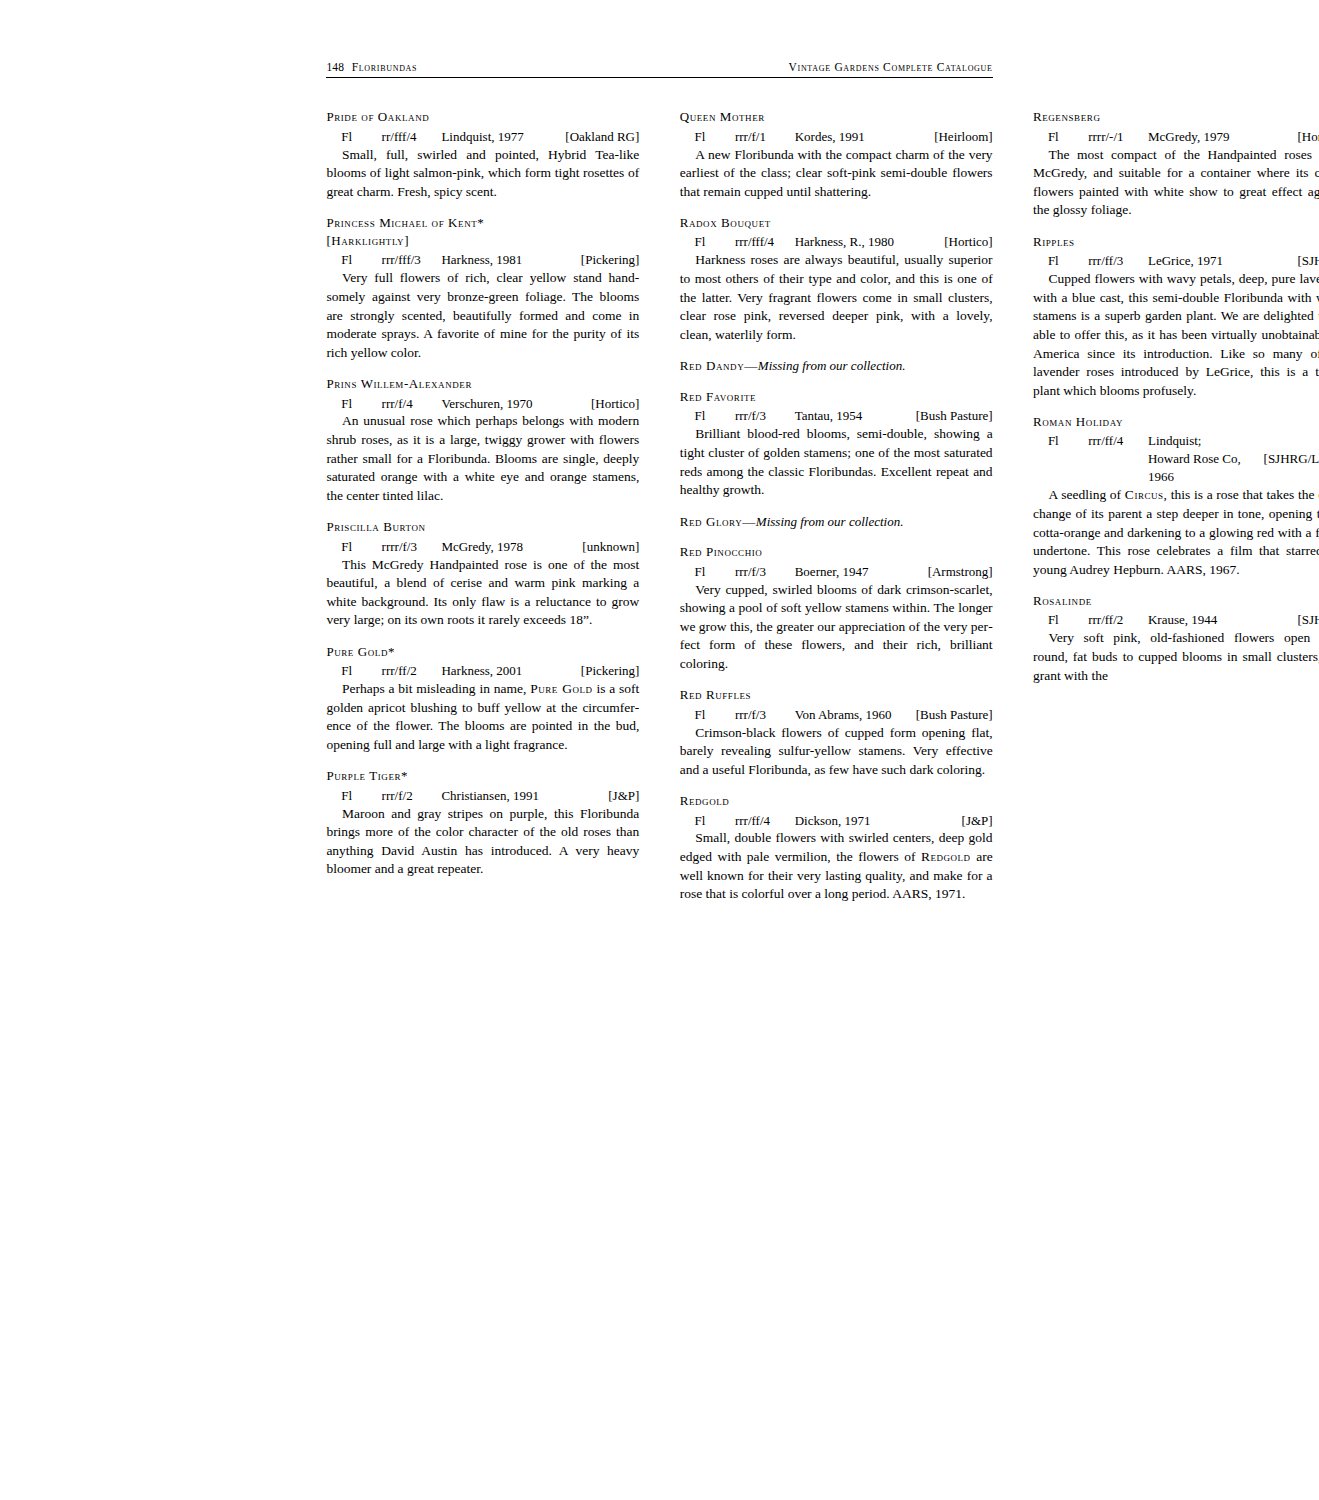148 Floribundas Vintage Gardens Complete Catalogue
Pride of Oakland
Fl rr/fff/4 Lindquist, 1977[Oakland RG]
Small, full, swirled and pointed, Hybrid Tea-like blooms of light salmon-pink, which form tight rosettes of great charm. Fresh, spicy scent.
Princess Michael of Kent*
[Harklightly]
Fl rrr/fff/3 Harkness, 1981[Pickering]
Very full flowers of rich, clear yellow stand handsomely against very bronze-green foliage. The blooms are strongly scented, beautifully formed and come in moderate sprays. A favorite of mine for the purity of its rich yellow color.
Prins Willem-Alexander
Fl rrr/f/4 Verschuren, 1970[Hortico]
An unusual rose which perhaps belongs with modern shrub roses, as it is a large, twiggy grower with flowers rather small for a Floribunda. Blooms are single, deeply saturated orange with a white eye and orange stamens, the center tinted lilac.
Priscilla Burton
Fl rrrr/f/3 McGredy, 1978[unknown]
This McGredy Handpainted rose is one of the most beautiful, a blend of cerise and warm pink marking a white background. Its only flaw is a reluctance to grow very large; on its own roots it rarely exceeds 18”.
Pure Gold*
Fl rrr/ff/2 Harkness, 2001[Pickering]
Perhaps a bit misleading in name, Pure Gold is a soft golden apricot blushing to buff yellow at the circumference of the flower. The blooms are pointed in the bud, opening full and large with a light fragrance.
Purple Tiger*
Fl rrr/f/2 Christiansen, 1991[J&P]
Maroon and gray stripes on purple, this Floribunda brings more of the color character of the old roses than anything David Austin has introduced. A very heavy bloomer and a great repeater.
Queen Mother
Fl rrr/f/1 Kordes, 1991[Heirloom]
A new Floribunda with the compact charm of the very earliest of the class; clear soft-pink semi-double flowers that remain cupped until shattering.
Radox Bouquet
Fl rrr/fff/4 Harkness, R., 1980[Hortico]
Harkness roses are always beautiful, usually superior to most others of their type and color, and this is one of the latter. Very fragrant flowers come in small clusters, clear rose pink, reversed deeper pink, with a lovely, clean, waterlily form.
Red Dandy—Missing from our collection.
Red Favorite
Fl rrr/f/3 Tantau, 1954[Bush Pasture]
Brilliant blood-red blooms, semi-double, showing a tight cluster of golden stamens; one of the most saturated reds among the classic Floribundas. Excellent repeat and healthy growth.
Red Glory—Missing from our collection.
Red Pinocchio
Fl rrr/f/3 Boerner, 1947[Armstrong]
Very cupped, swirled blooms of dark crimson-scarlet, showing a pool of soft yellow stamens within. The longer we grow this, the greater our appreciation of the very perfect form of these flowers, and their rich, brilliant coloring.
Red Ruffles
Fl rrr/f/3 Von Abrams, 1960[Bush Pasture]
Crimson-black flowers of cupped form opening flat, barely revealing sulfur-yellow stamens. Very effective and a useful Floribunda, as few have such dark coloring.
Redgold
Fl rrr/ff/4 Dickson, 1971[J&P]
Small, double flowers with swirled centers, deep gold edged with pale vermilion, the flowers of Redgold are well known for their very lasting quality, and make for a rose that is colorful over a long period. AARS, 1971.
Regensberg
Fl rrrr/-/1 McGredy, 1979[Hortico]
The most compact of the Handpainted roses from McGredy, and suitable for a container where its cerise flowers painted with white show to great effect against the glossy foliage.
Ripples
Fl rrr/ff/3 LeGrice, 1971[SJHRG]
Cupped flowers with wavy petals, deep, pure lavender with a blue cast, this semi-double Floribunda with white stamens is a superb garden plant. We are delighted to be able to offer this, as it has been virtually unobtainable in America since its introduction. Like so many of the lavender roses introduced by LeGrice, this is a tough plant which blooms profusely.
Roman Holiday
Fl rrr/ff/4 Lindquist;
Howard Rose Co, 1966[SJHRG/Leloy]
A seedling of Circus, this is a rose that takes the color change of its parent a step deeper in tone, opening terracotta-orange and darkening to a glowing red with a flame undertone. This rose celebrates a film that starred the young Audrey Hepburn. AARS, 1967.
Rosalinde
Fl rrr/ff/2 Krause, 1944[SJHRG]
Very soft pink, old-fashioned flowers open from round, fat buds to cupped blooms in small clusters, fragrant with the